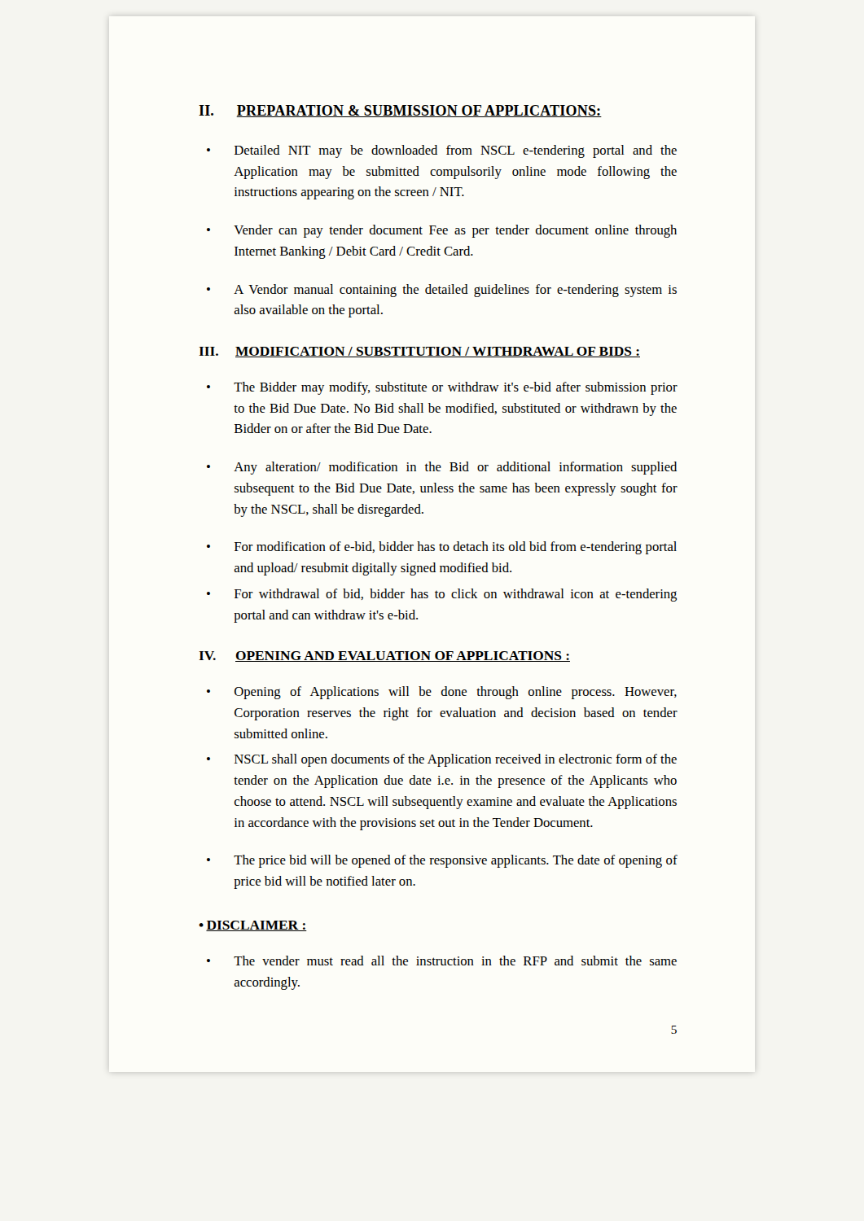II. PREPARATION & SUBMISSION OF APPLICATIONS:
Detailed NIT may be downloaded from NSCL e-tendering portal and the Application may be submitted compulsorily online mode following the instructions appearing on the screen / NIT.
Vender can pay tender document Fee as per tender document online through Internet Banking / Debit Card / Credit Card.
A Vendor manual containing the detailed guidelines for e-tendering system is also available on the portal.
III. MODIFICATION / SUBSTITUTION / WITHDRAWAL OF BIDS :
The Bidder may modify, substitute or withdraw it's e-bid after submission prior to the Bid Due Date. No Bid shall be modified, substituted or withdrawn by the Bidder on or after the Bid Due Date.
Any alteration/ modification in the Bid or additional information supplied subsequent to the Bid Due Date, unless the same has been expressly sought for by the NSCL, shall be disregarded.
For modification of e-bid, bidder has to detach its old bid from e-tendering portal and upload/ resubmit digitally signed modified bid.
For withdrawal of bid, bidder has to click on withdrawal icon at e-tendering portal and can withdraw it's e-bid.
IV. OPENING AND EVALUATION OF APPLICATIONS :
Opening of Applications will be done through online process. However, Corporation reserves the right for evaluation and decision based on tender submitted online.
NSCL shall open documents of the Application received in electronic form of the tender on the Application due date i.e. in the presence of the Applicants who choose to attend. NSCL will subsequently examine and evaluate the Applications in accordance with the provisions set out in the Tender Document.
The price bid will be opened of the responsive applicants. The date of opening of price bid will be notified later on.
•DISCLAIMER :
The vender must read all the instruction in the RFP and submit the same accordingly.
5